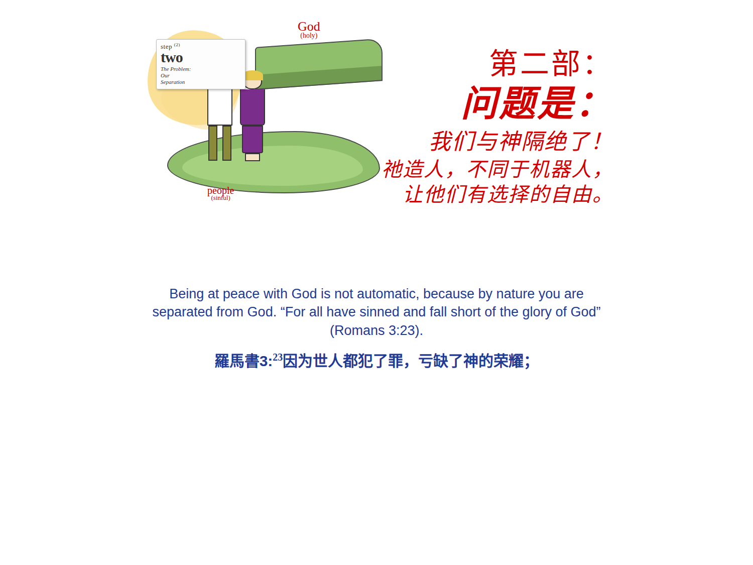God(holy)
people(sinful)
step (2)
two
The Problem:
Our
Separation
第二部：
问题是：
我们与神隔绝了！
祂造人，不同于机器人，
让他们有选择的自由。
Being at peace with God is not automatic, because by nature you are separated from God. “For all have sinned and fall short of the glory of God” (Romans 3:23).
羅馬書3:23因为世人都犯了罪，亏缺了神的荣耀；